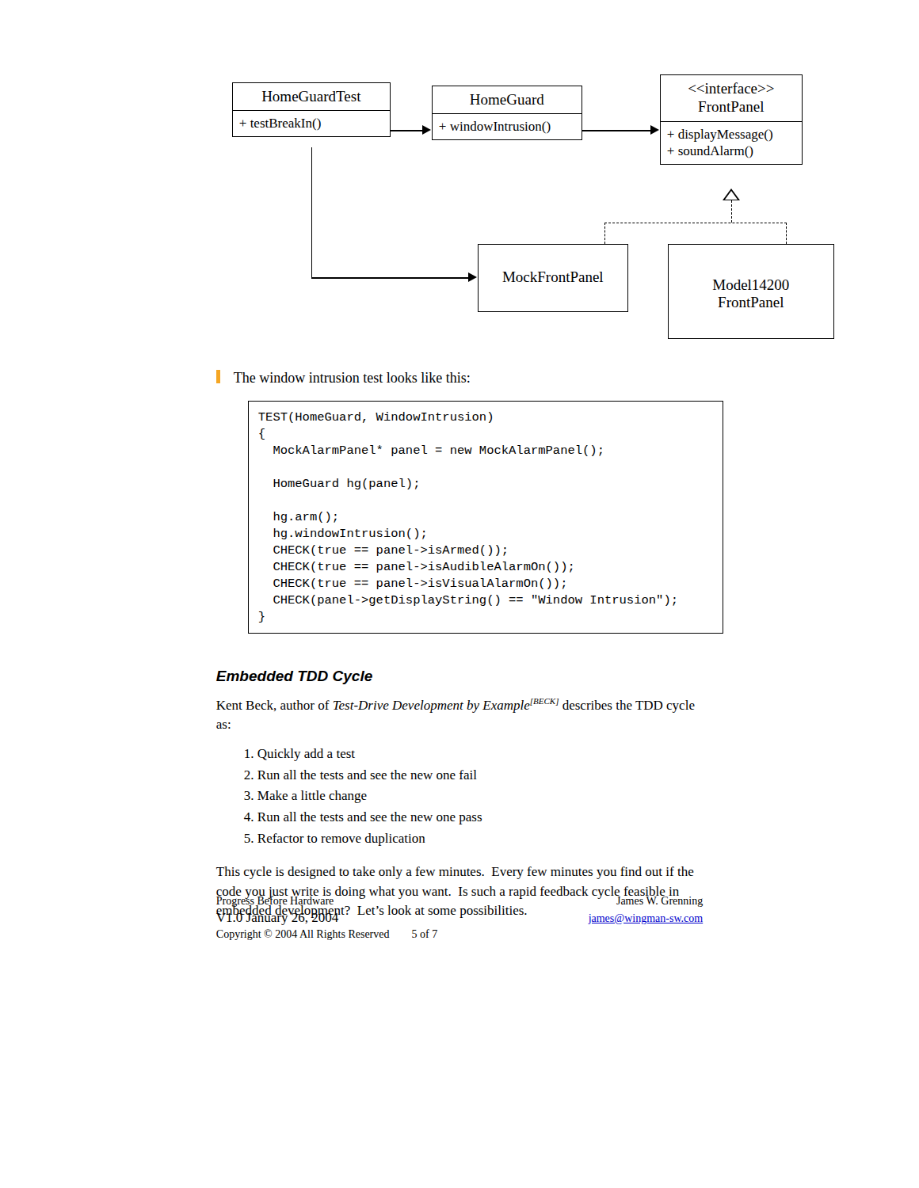HomeGuardTest
+ testBreakIn()
HomeGuard
+ windowIntrusion()
<<interface>>
FrontPanel
+ displayMessage()
+ soundAlarm()
MockFrontPanel
Model14200
FrontPanel
The window intrusion test looks like this:
TEST(HomeGuard, WindowIntrusion)
{
  MockAlarmPanel* panel = new MockAlarmPanel();

  HomeGuard hg(panel);

  hg.arm();
  hg.windowIntrusion();
  CHECK(true == panel->isArmed());
  CHECK(true == panel->isAudibleAlarmOn());
  CHECK(true == panel->isVisualAlarmOn());
  CHECK(panel->getDisplayString() == "Window Intrusion");
}
Embedded TDD Cycle
Kent Beck, author of Test-Drive Development by Example[BECK] describes the TDD cycle as:
Quickly add a test
Run all the tests and see the new one fail
Make a little change
Run all the tests and see the new one pass
Refactor to remove duplication
This cycle is designed to take only a few minutes. Every few minutes you find out if the code you just write is doing what you want. Is such a rapid feedback cycle feasible in embedded development? Let’s look at some possibilities.
Progress Before Hardware
James W. Grenning
V1.0 January 26, 2004
james@wingman-sw.com
Copyright © 2004 All Rights Reserved 5 of 7